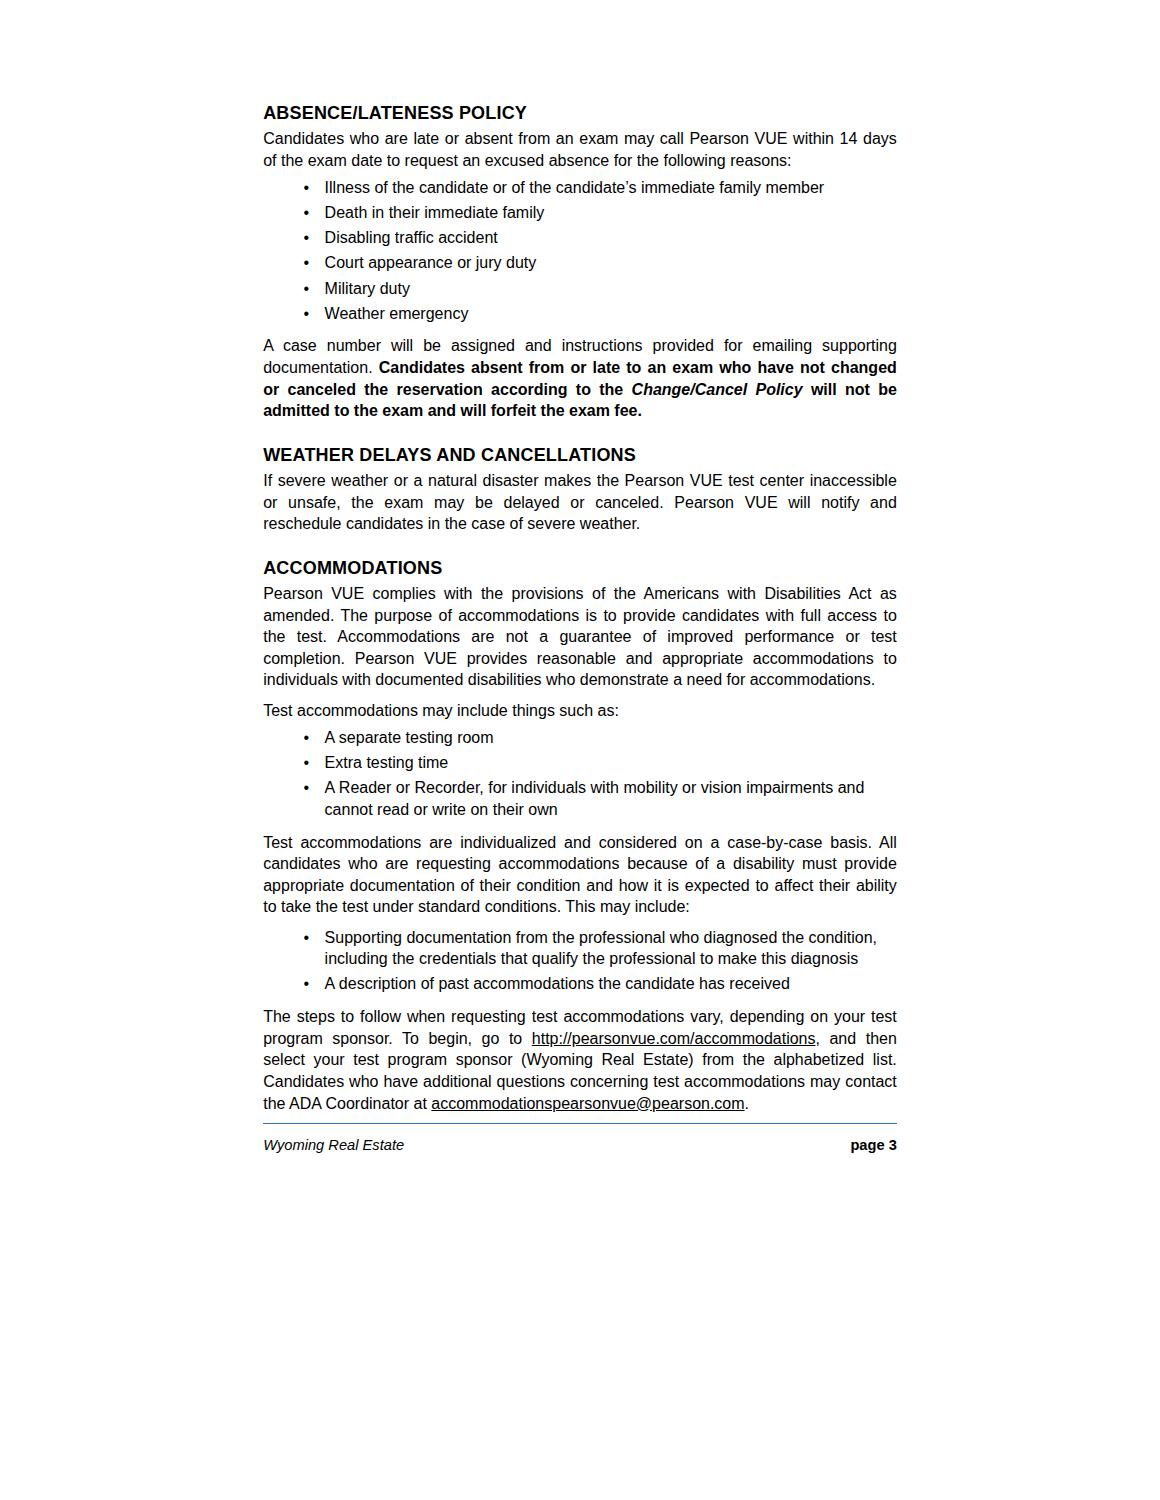Absence/Lateness Policy
Candidates who are late or absent from an exam may call Pearson VUE within 14 days of the exam date to request an excused absence for the following reasons:
Illness of the candidate or of the candidate’s immediate family member
Death in their immediate family
Disabling traffic accident
Court appearance or jury duty
Military duty
Weather emergency
A case number will be assigned and instructions provided for emailing supporting documentation. Candidates absent from or late to an exam who have not changed or canceled the reservation according to the Change/Cancel Policy will not be admitted to the exam and will forfeit the exam fee.
Weather Delays and Cancellations
If severe weather or a natural disaster makes the Pearson VUE test center inaccessible or unsafe, the exam may be delayed or canceled. Pearson VUE will notify and reschedule candidates in the case of severe weather.
Accommodations
Pearson VUE complies with the provisions of the Americans with Disabilities Act as amended. The purpose of accommodations is to provide candidates with full access to the test. Accommodations are not a guarantee of improved performance or test completion. Pearson VUE provides reasonable and appropriate accommodations to individuals with documented disabilities who demonstrate a need for accommodations.
Test accommodations may include things such as:
A separate testing room
Extra testing time
A Reader or Recorder, for individuals with mobility or vision impairments and cannot read or write on their own
Test accommodations are individualized and considered on a case-by-case basis. All candidates who are requesting accommodations because of a disability must provide appropriate documentation of their condition and how it is expected to affect their ability to take the test under standard conditions. This may include:
Supporting documentation from the professional who diagnosed the condition, including the credentials that qualify the professional to make this diagnosis
A description of past accommodations the candidate has received
The steps to follow when requesting test accommodations vary, depending on your test program sponsor. To begin, go to http://pearsonvue.com/accommodations, and then select your test program sponsor (Wyoming Real Estate) from the alphabetized list. Candidates who have additional questions concerning test accommodations may contact the ADA Coordinator at accommodationspearsonvue@pearson.com.
Wyoming Real Estate
page 3